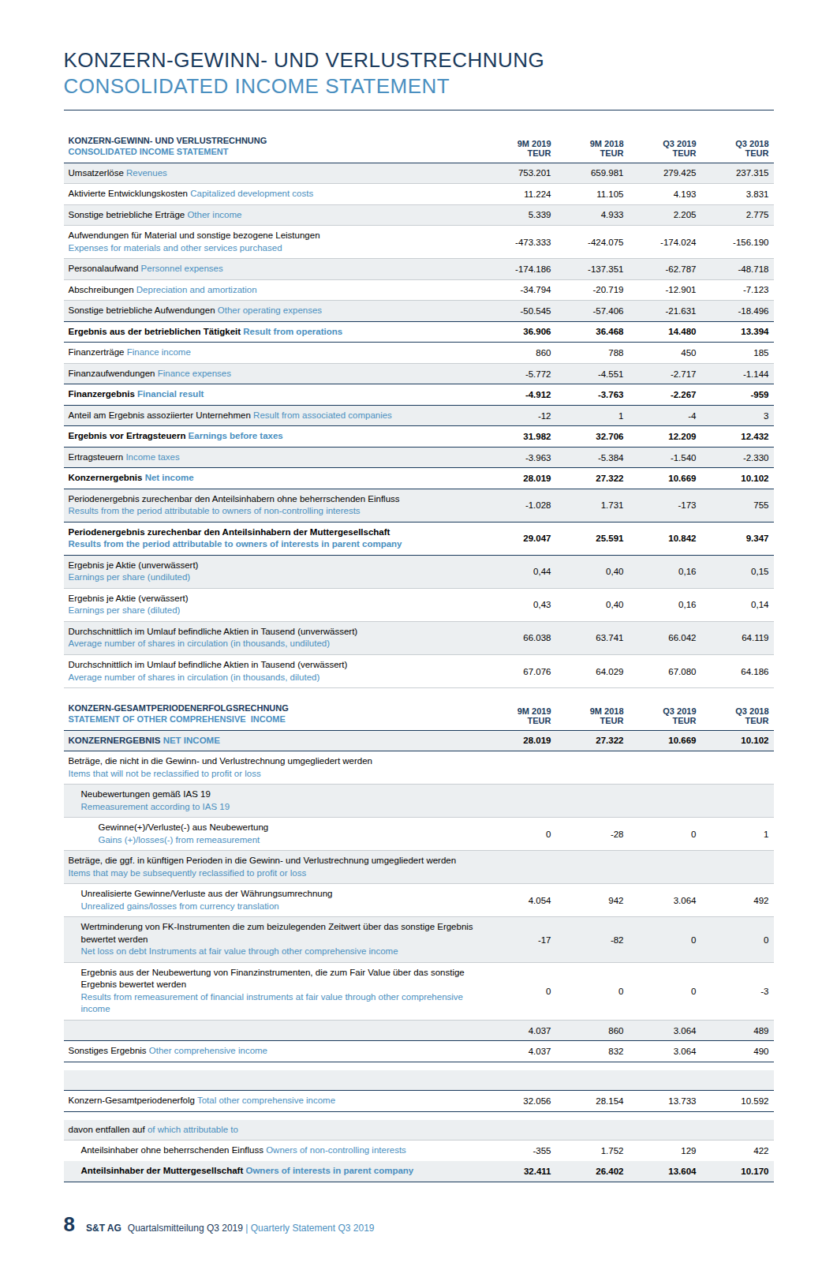KONZERN-GEWINN- UND VERLUSTRECHNUNG CONSOLIDATED INCOME STATEMENT
| KONZERN-GEWINN- UND VERLUSTRECHNUNG CONSOLIDATED INCOME STATEMENT | 9M 2019 TEUR | 9M 2018 TEUR | Q3 2019 TEUR | Q3 2018 TEUR |
| --- | --- | --- | --- | --- |
| Umsatzerlöse Revenues | 753.201 | 659.981 | 279.425 | 237.315 |
| Aktivierte Entwicklungskosten Capitalized development costs | 11.224 | 11.105 | 4.193 | 3.831 |
| Sonstige betriebliche Erträge Other income | 5.339 | 4.933 | 2.205 | 2.775 |
| Aufwendungen für Material und sonstige bezogene Leistungen Expenses for materials and other services purchased | -473.333 | -424.075 | -174.024 | -156.190 |
| Personalaufwand Personnel expenses | -174.186 | -137.351 | -62.787 | -48.718 |
| Abschreibungen Depreciation and amortization | -34.794 | -20.719 | -12.901 | -7.123 |
| Sonstige betriebliche Aufwendungen Other operating expenses | -50.545 | -57.406 | -21.631 | -18.496 |
| Ergebnis aus der betrieblichen Tätigkeit Result from operations | 36.906 | 36.468 | 14.480 | 13.394 |
| Finanzerträge Finance income | 860 | 788 | 450 | 185 |
| Finanzaufwendungen Finance expenses | -5.772 | -4.551 | -2.717 | -1.144 |
| Finanzergebnis Financial result | -4.912 | -3.763 | -2.267 | -959 |
| Anteil am Ergebnis assoziierter Unternehmen Result from associated companies | -12 | 1 | -4 | 3 |
| Ergebnis vor Ertragsteuern Earnings before taxes | 31.982 | 32.706 | 12.209 | 12.432 |
| Ertragsteuern Income taxes | -3.963 | -5.384 | -1.540 | -2.330 |
| Konzernergebnis Net income | 28.019 | 27.322 | 10.669 | 10.102 |
| Periodenergebnis zurechenbar den Anteilsinhabern ohne beherrschenden Einfluss Results from the period attributable to owners of non-controlling interests | -1.028 | 1.731 | -173 | 755 |
| Periodenergebnis zurechenbar den Anteilsinhabern der Muttergesellschaft Results from the period attributable to owners of interests in parent company | 29.047 | 25.591 | 10.842 | 9.347 |
| Ergebnis je Aktie (unverwässert) Earnings per share (undiluted) | 0,44 | 0,40 | 0,16 | 0,15 |
| Ergebnis je Aktie (verwässert) Earnings per share (diluted) | 0,43 | 0,40 | 0,16 | 0,14 |
| Durchschnittlich im Umlauf befindliche Aktien in Tausend (unverwässert) Average number of shares in circulation (in thousands, undiluted) | 66.038 | 63.741 | 66.042 | 64.119 |
| Durchschnittlich im Umlauf befindliche Aktien in Tausend (verwässert) Average number of shares in circulation (in thousands, diluted) | 67.076 | 64.029 | 67.080 | 64.186 |
| KONZERN-GESAMTPERIODENERFOLGSRECHNUNG STATEMENT OF OTHER COMPREHENSIVE INCOME | 9M 2019 TEUR | 9M 2018 TEUR | Q3 2019 TEUR | Q3 2018 TEUR |
| --- | --- | --- | --- | --- |
| KONZERNERGEBNIS NET INCOME | 28.019 | 27.322 | 10.669 | 10.102 |
| Beträge, die nicht in die Gewinn- und Verlustrechnung umgegliedert werden Items that will not be reclassified to profit or loss | | | | |
| Neubewertungen gemäß IAS 19 Remeasurement according to IAS 19 | | | | |
| Gewinne(+)/Verluste(-) aus Neubewertung Gains (+)/losses(-) from remeasurement | 0 | -28 | 0 | 1 |
| Beträge, die ggf. in künftigen Perioden in die Gewinn- und Verlustrechnung umgegliedert werden Items that may be subsequently reclassified to profit or loss | | | | |
| Unrealisierte Gewinne/Verluste aus der Währungsumrechnung Unrealized gains/losses from currency translation | 4.054 | 942 | 3.064 | 492 |
| Wertminderung von FK-Instrumenten die zum beizulegenden Zeitwert über das sonstige Ergebnis bewertet werden Net loss on debt Instruments at fair value through other comprehensive income | -17 | -82 | 0 | 0 |
| Ergebnis aus der Neubewertung von Finanzinstrumenten, die zum Fair Value über das sonstige Ergebnis bewertet werden Results from remeasurement of financial instruments at fair value through other comprehensive income | 0 | 0 | 0 | -3 |
| | 4.037 | 860 | 3.064 | 489 |
| Sonstiges Ergebnis Other comprehensive income | 4.037 | 832 | 3.064 | 490 |
| Konzern-Gesamtperiodenerfolg Total other comprehensive income | 32.056 | 28.154 | 13.733 | 10.592 |
| davon entfallen auf of which attributable to | | | | |
| Anteilsinhaber ohne beherrschenden Einfluss Owners of non-controlling interests | -355 | 1.752 | 129 | 422 |
| Anteilsinhaber der Muttergesellschaft Owners of interests in parent company | 32.411 | 26.402 | 13.604 | 10.170 |
8 S&T AG Quartalsmitteilung Q3 2019 | Quarterly Statement Q3 2019